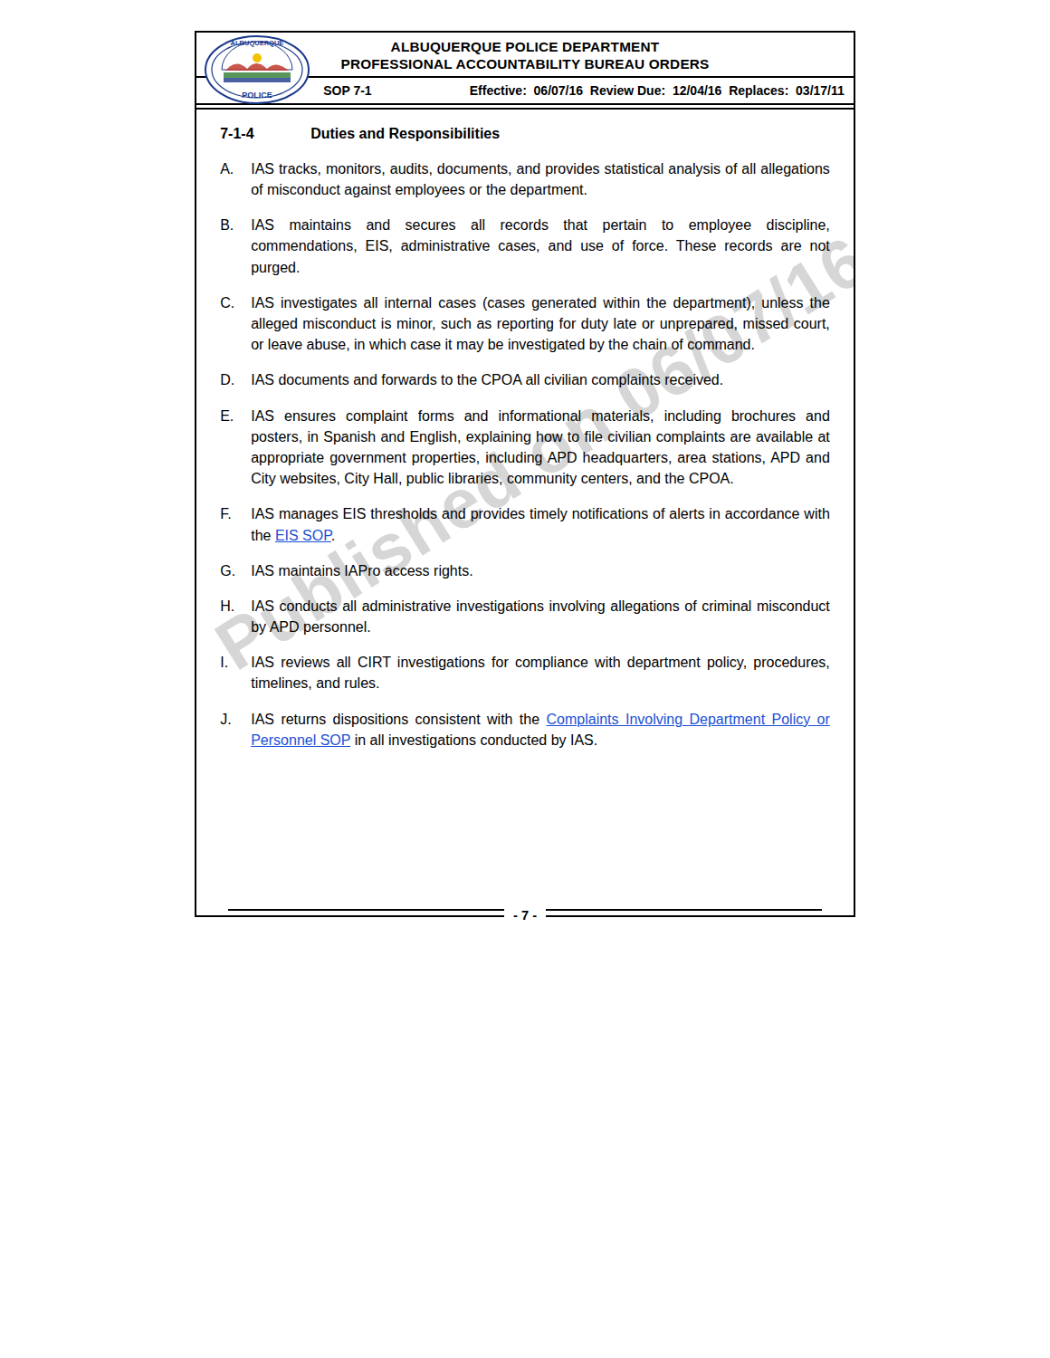POLICE ALBUQUERQUE
ALBUQUERQUE POLICE DEPARTMENT
PROFESSIONAL ACCOUNTABILITY BUREAU ORDERS
SOP 7-1 Effective: 06/07/16 Review Due: 12/04/16 Replaces: 03/17/11
Published on 06/07/16
7-1-4 Duties and Responsibilities
A. IAS tracks, monitors, audits, documents, and provides statistical analysis of all allegations of misconduct against employees or the department.
B. IAS maintains and secures all records that pertain to employee discipline, commendations, EIS, administrative cases, and use of force. These records are not purged.
C. IAS investigates all internal cases (cases generated within the department), unless the alleged misconduct is minor, such as reporting for duty late or unprepared, missed court, or leave abuse, in which case it may be investigated by the chain of command.
D. IAS documents and forwards to the CPOA all civilian complaints received.
E. IAS ensures complaint forms and informational materials, including brochures and posters, in Spanish and English, explaining how to file civilian complaints are available at appropriate government properties, including APD headquarters, area stations, APD and City websites, City Hall, public libraries, community centers, and the CPOA.
F. IAS manages EIS thresholds and provides timely notifications of alerts in accordance with the EIS SOP.
G. IAS maintains IAPro access rights.
H. IAS conducts all administrative investigations involving allegations of criminal misconduct by APD personnel.
I. IAS reviews all CIRT investigations for compliance with department policy, procedures, timelines, and rules.
J. IAS returns dispositions consistent with the Complaints Involving Department Policy or Personnel SOP in all investigations conducted by IAS.
- 7 -